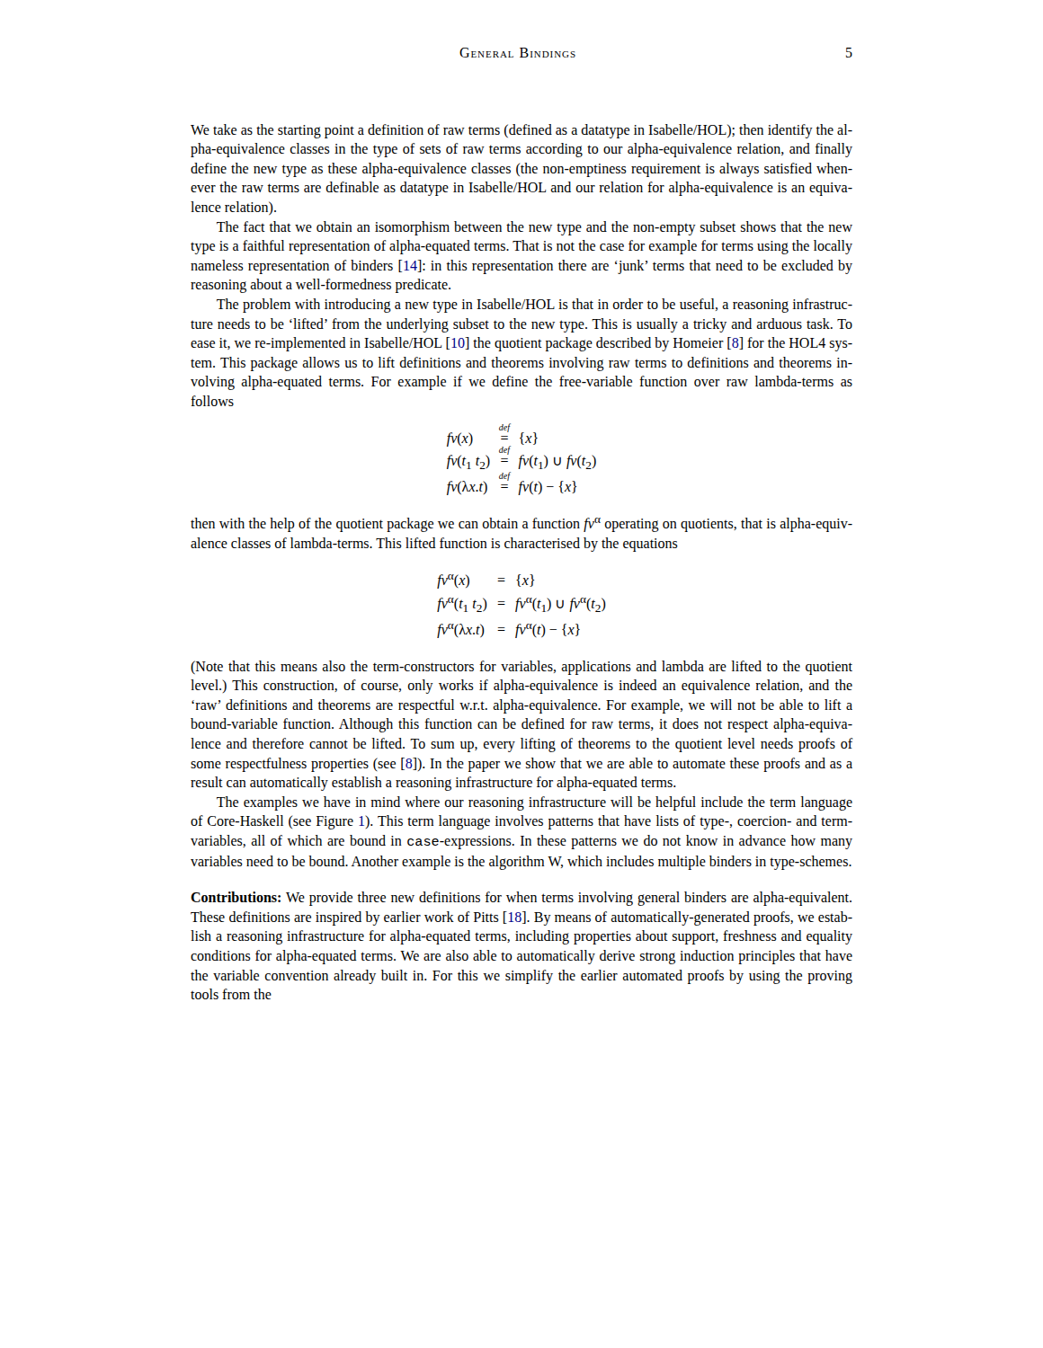General Bindings 5
We take as the starting point a definition of raw terms (defined as a datatype in Isabelle/HOL); then identify the alpha-equivalence classes in the type of sets of raw terms according to our alpha-equivalence relation, and finally define the new type as these alpha-equivalence classes (the non-emptiness requirement is always satisfied whenever the raw terms are definable as datatype in Isabelle/HOL and our relation for alpha-equivalence is an equivalence relation).
The fact that we obtain an isomorphism between the new type and the non-empty subset shows that the new type is a faithful representation of alpha-equated terms. That is not the case for example for terms using the locally nameless representation of binders [14]: in this representation there are ‘junk’ terms that need to be excluded by reasoning about a well-formedness predicate.
The problem with introducing a new type in Isabelle/HOL is that in order to be useful, a reasoning infrastructure needs to be ‘lifted’ from the underlying subset to the new type. This is usually a tricky and arduous task. To ease it, we re-implemented in Isabelle/HOL [10] the quotient package described by Homeier [8] for the HOL4 system. This package allows us to lift definitions and theorems involving raw terms to definitions and theorems involving alpha-equated terms. For example if we define the free-variable function over raw lambda-terms as follows
| fv ( x ) | def = | { x } |
| fv ( t 1 t 2 ) | def = | fv ( t 1 ) ∪ fv ( t 2 ) |
| fv (λ x . t ) | def = | fv ( t ) − { x } |
then with the help of the quotient package we can obtain a function fvα operating on quotients, that is alpha-equivalence classes of lambda-terms. This lifted function is characterised by the equations
| fv α ( x ) | = | { x } |
| fv α ( t 1 t 2 ) | = | fv α ( t 1 ) ∪ fv α ( t 2 ) |
| fv α (λ x . t ) | = | fv α ( t ) − { x } |
(Note that this means also the term-constructors for variables, applications and lambda are lifted to the quotient level.) This construction, of course, only works if alpha-equivalence is indeed an equivalence relation, and the ‘raw’ definitions and theorems are respectful w.r.t. alpha-equivalence. For example, we will not be able to lift a bound-variable function. Although this function can be defined for raw terms, it does not respect alpha-equivalence and therefore cannot be lifted. To sum up, every lifting of theorems to the quotient level needs proofs of some respectfulness properties (see [8]). In the paper we show that we are able to automate these proofs and as a result can automatically establish a reasoning infrastructure for alpha-equated terms.
The examples we have in mind where our reasoning infrastructure will be helpful include the term language of Core-Haskell (see Figure 1). This term language involves patterns that have lists of type-, coercion- and term-variables, all of which are bound in case-expressions. In these patterns we do not know in advance how many variables need to be bound. Another example is the algorithm W, which includes multiple binders in type-schemes.
Contributions: We provide three new definitions for when terms involving general binders are alpha-equivalent. These definitions are inspired by earlier work of Pitts [18]. By means of automatically-generated proofs, we establish a reasoning infrastructure for alpha-equated terms, including properties about support, freshness and equality conditions for alpha-equated terms. We are also able to automatically derive strong induction principles that have the variable convention already built in. For this we simplify the earlier automated proofs by using the proving tools from the